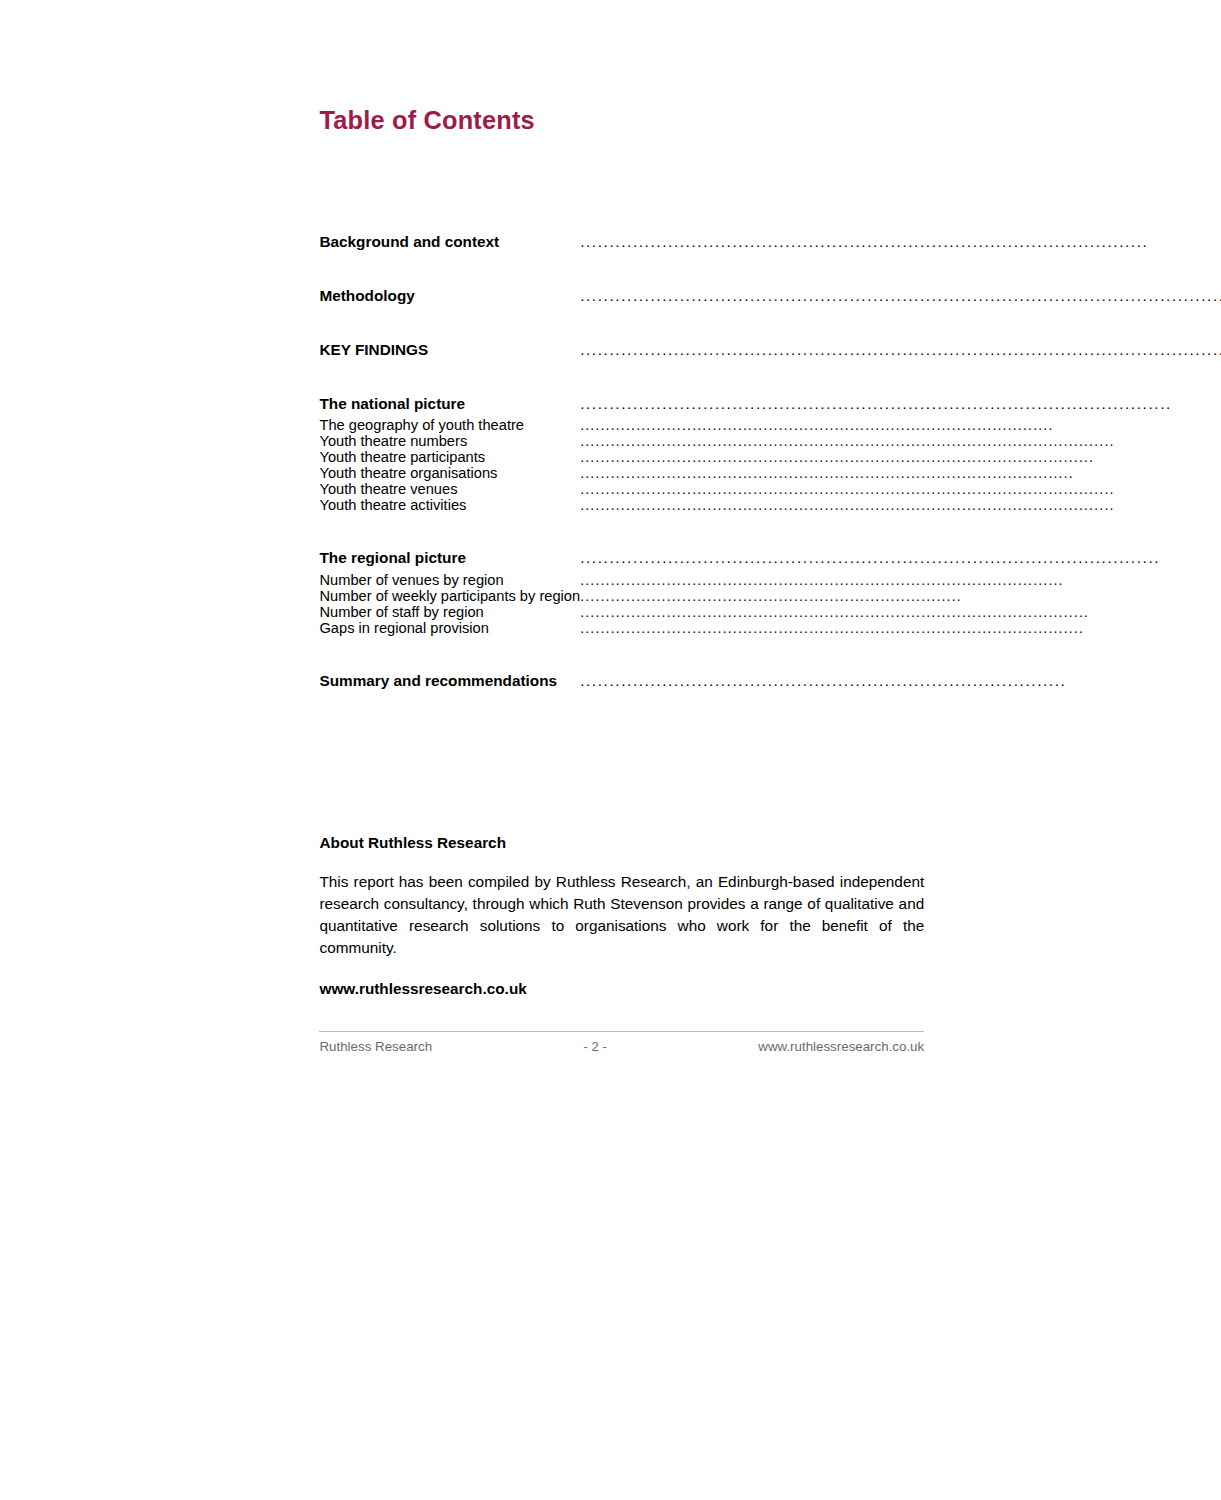Table of Contents
| Background and context | ................................................................................................. | 3 |
| Methodology | ............................................................................................................... | 4 |
| KEY FINDINGS | .............................................................................................................. | 5 |
| The national picture | ..................................................................................................... | 5 |
| The geography of youth theatre | ............................................................................................. | 5 |
| Youth theatre numbers | ......................................................................................................... | 8 |
| Youth theatre participants | ..................................................................................................... | 9 |
| Youth theatre organisations | ................................................................................................. | 10 |
| Youth theatre venues | ......................................................................................................... | 12 |
| Youth theatre activities | ......................................................................................................... | 13 |
| The regional picture | ................................................................................................... | 16 |
| Number of venues by region | ............................................................................................... | 16 |
| Number of weekly participants by region | ........................................................................... | 19 |
| Number of staff by region | .................................................................................................... | 22 |
| Gaps in regional provision | ................................................................................................... | 22 |
| Summary and recommendations | ................................................................................... | 26 |
About Ruthless Research
This report has been compiled by Ruthless Research, an Edinburgh-based independent research consultancy, through which Ruth Stevenson provides a range of qualitative and quantitative research solutions to organisations who work for the benefit of the community.
www.ruthlessresearch.co.uk
Ruthless Research
- 2 -
www.ruthlessresearch.co.uk